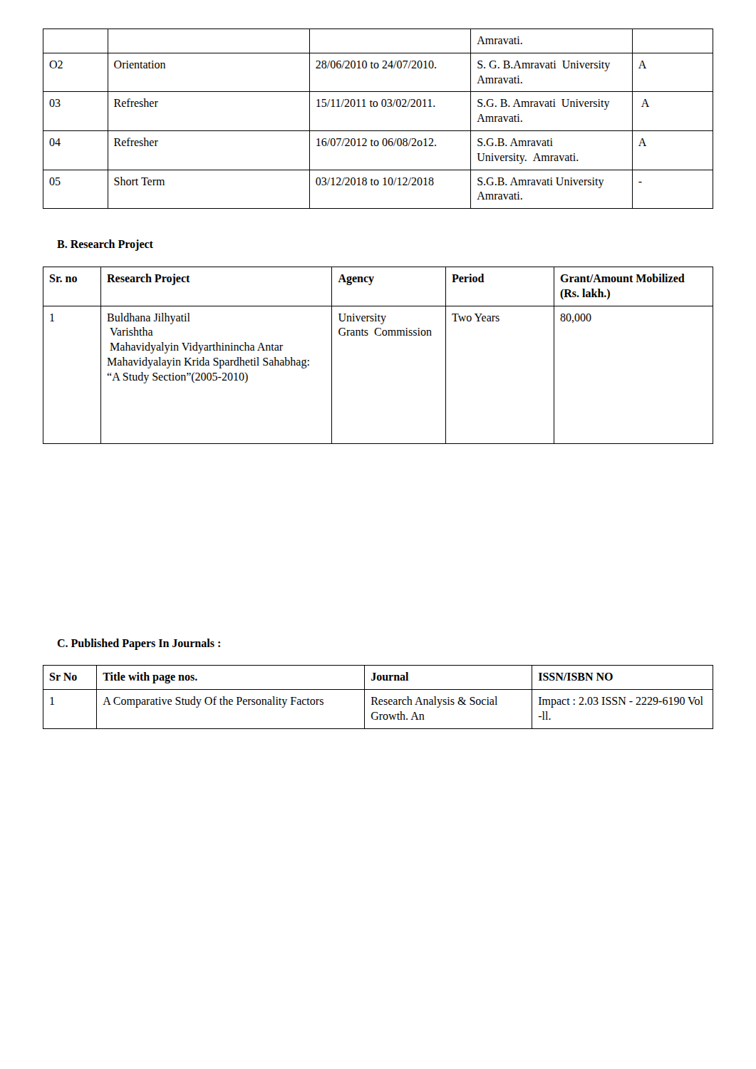| | | | Amravati. | |
| O2 | Orientation | 28/06/2010 to 24/07/2010. | S. G. B.Amravati University Amravati. | A |
| 03 | Refresher | 15/11/2011 to 03/02/2011. | S.G. B. Amravati University Amravati. | A |
| 04 | Refresher | 16/07/2012 to 06/08/2o12. | S.G.B. Amravati University. Amravati. | A |
| 05 | Short Term | 03/12/2018 to 10/12/2018 | S.G.B. Amravati University Amravati. | - |
B. Research Project
| Sr. no | Research Project | Agency | Period | Grant/Amount Mobilized (Rs. lakh.) |
| --- | --- | --- | --- | --- |
| 1 | Buldhana Jilhyatil Varishtha Mahavidyalyin Vidyarthinincha Antar Mahavidyalayin Krida Spardhetil Sahabhag: “A Study Section”(2005-2010) | University Grants Commission | Two Years | 80,000 |
C. Published Papers In Journals :
| Sr No | Title with page nos. | Journal | ISSN/ISBN NO |
| --- | --- | --- | --- |
| 1 | A Comparative Study Of the Personality Factors | Research Analysis & Social Growth. An | Impact : 2.03 ISSN - 2229-6190 Vol -ll. |